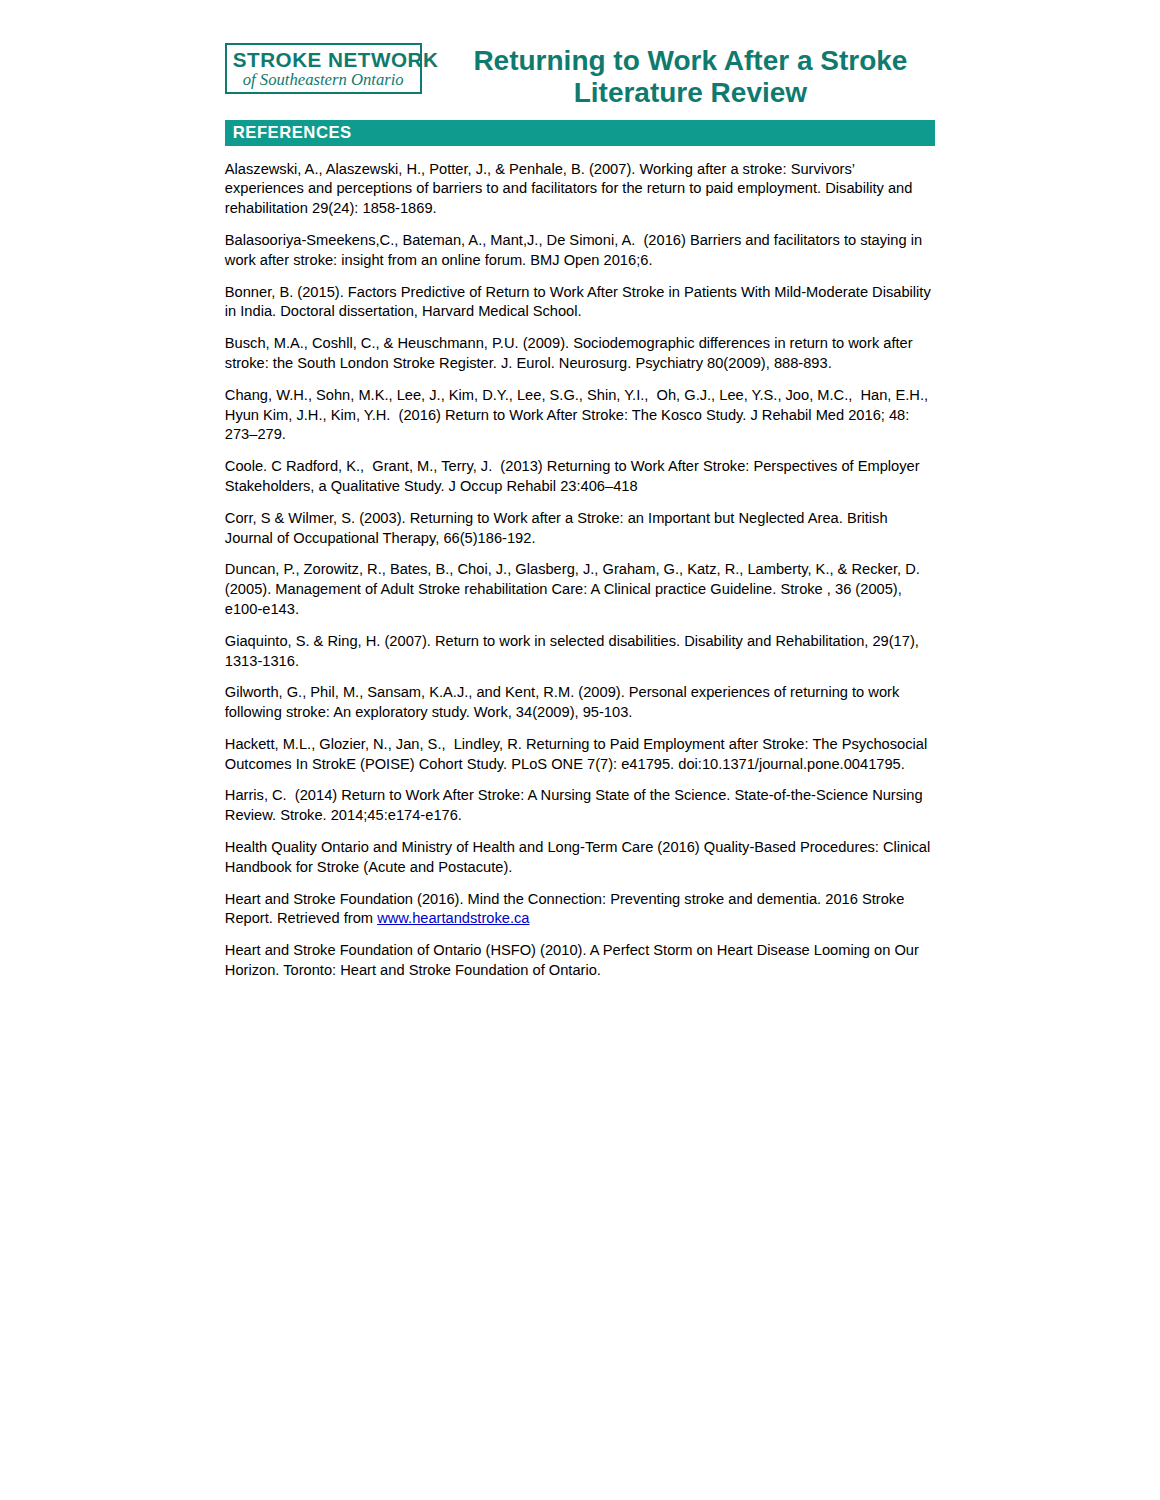STROKE NETWORK
of Southeastern Ontario
Returning to Work After a Stroke Literature Review
REFERENCES
Alaszewski, A., Alaszewski, H., Potter, J., & Penhale, B. (2007). Working after a stroke: Survivors’ experiences and perceptions of barriers to and facilitators for the return to paid employment. Disability and rehabilitation 29(24): 1858-1869.
Balasooriya-Smeekens,C., Bateman, A., Mant,J., De Simoni, A. (2016) Barriers and facilitators to staying in work after stroke: insight from an online forum. BMJ Open 2016;6.
Bonner, B. (2015). Factors Predictive of Return to Work After Stroke in Patients With Mild-Moderate Disability in India. Doctoral dissertation, Harvard Medical School.
Busch, M.A., Coshll, C., & Heuschmann, P.U. (2009). Sociodemographic differences in return to work after stroke: the South London Stroke Register. J. Eurol. Neurosurg. Psychiatry 80(2009), 888-893.
Chang, W.H., Sohn, M.K., Lee, J., Kim, D.Y., Lee, S.G., Shin, Y.I., Oh, G.J., Lee, Y.S., Joo, M.C., Han, E.H., Hyun Kim, J.H., Kim, Y.H. (2016) Return to Work After Stroke: The Kosco Study. J Rehabil Med 2016; 48: 273–279.
Coole. C Radford, K., Grant, M., Terry, J. (2013) Returning to Work After Stroke: Perspectives of Employer Stakeholders, a Qualitative Study. J Occup Rehabil 23:406–418
Corr, S & Wilmer, S. (2003). Returning to Work after a Stroke: an Important but Neglected Area. British Journal of Occupational Therapy, 66(5)186-192.
Duncan, P., Zorowitz, R., Bates, B., Choi, J., Glasberg, J., Graham, G., Katz, R., Lamberty, K., & Recker, D. (2005). Management of Adult Stroke rehabilitation Care: A Clinical practice Guideline. Stroke , 36 (2005), e100-e143.
Giaquinto, S. & Ring, H. (2007). Return to work in selected disabilities. Disability and Rehabilitation, 29(17), 1313-1316.
Gilworth, G., Phil, M., Sansam, K.A.J., and Kent, R.M. (2009). Personal experiences of returning to work following stroke: An exploratory study. Work, 34(2009), 95-103.
Hackett, M.L., Glozier, N., Jan, S., Lindley, R. Returning to Paid Employment after Stroke: The Psychosocial Outcomes In StrokE (POISE) Cohort Study. PLoS ONE 7(7): e41795. doi:10.1371/journal.pone.0041795.
Harris, C. (2014) Return to Work After Stroke: A Nursing State of the Science. State-of-the-Science Nursing Review. Stroke. 2014;45:e174-e176.
Health Quality Ontario and Ministry of Health and Long-Term Care (2016) Quality-Based Procedures: Clinical Handbook for Stroke (Acute and Postacute).
Heart and Stroke Foundation (2016). Mind the Connection: Preventing stroke and dementia. 2016 Stroke Report. Retrieved from www.heartandstroke.ca
Heart and Stroke Foundation of Ontario (HSFO) (2010). A Perfect Storm on Heart Disease Looming on Our Horizon. Toronto: Heart and Stroke Foundation of Ontario.